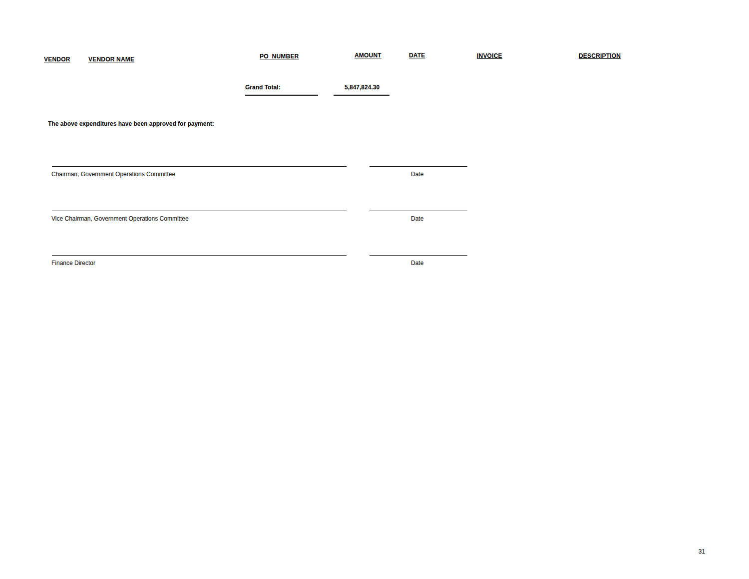VENDOR
VENDOR NAME
PO_NUMBER
AMOUNT
DATE
INVOICE
DESCRIPTION
Grand Total:
5,847,824.30
The above expenditures have been approved for payment:
Chairman, Government Operations Committee
Date
Vice Chairman, Government Operations Committee
Date
Finance Director
Date
31